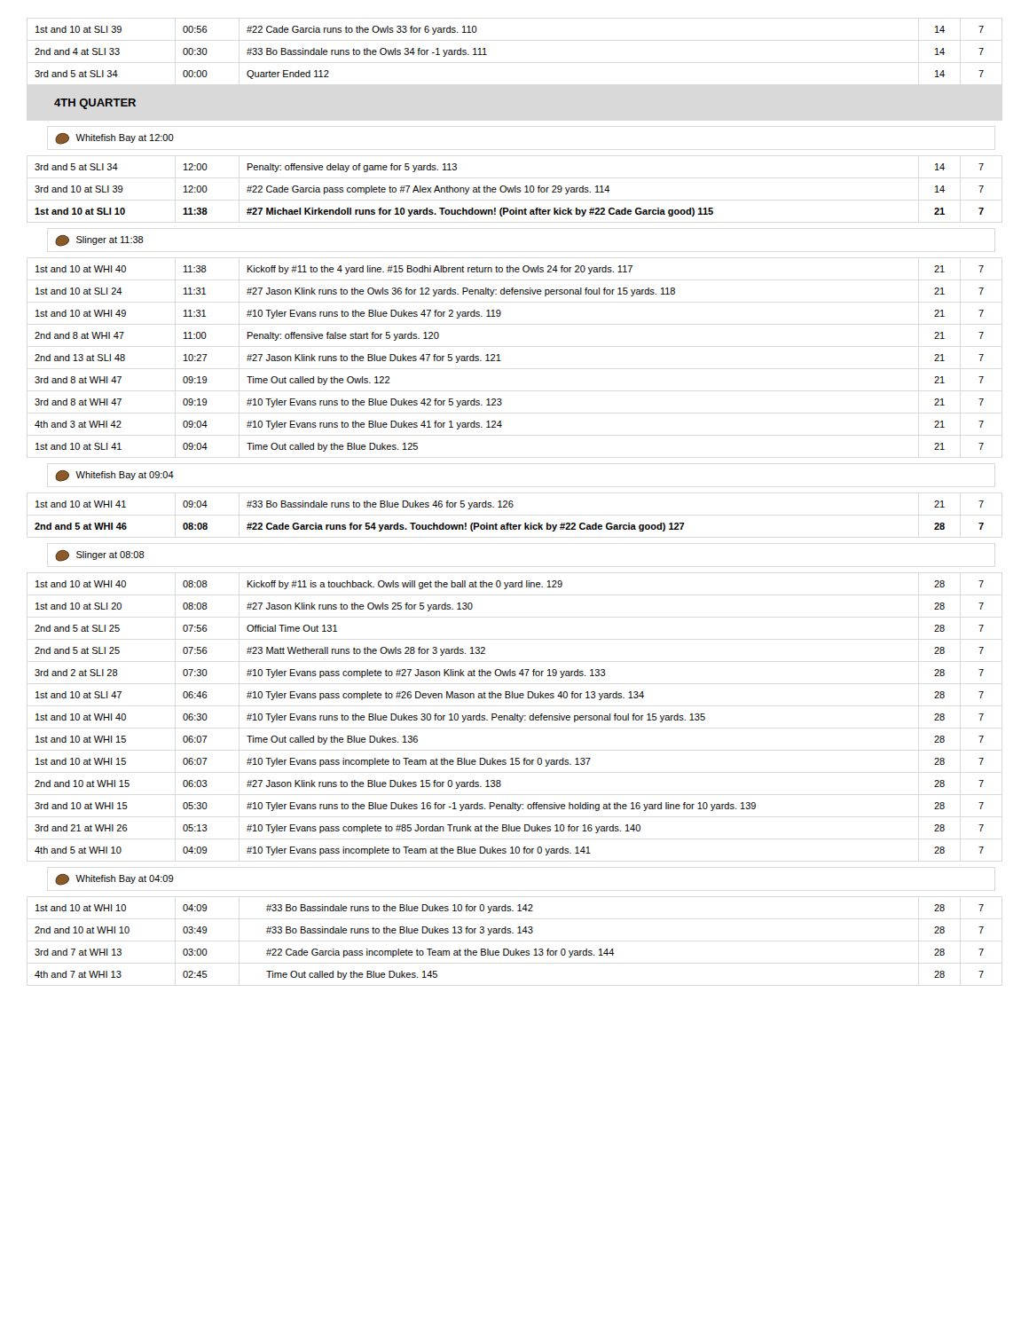| 1st and 10 at SLI 39 | 00:56 | #22 Cade Garcia runs to the Owls 33 for 6 yards. 110 | 14 | 7 |
| 2nd and 4 at SLI 33 | 00:30 | #33 Bo Bassindale runs to the Owls 34 for -1 yards. 111 | 14 | 7 |
| 3rd and 5 at SLI 34 | 00:00 | Quarter Ended 112 | 14 | 7 |
| 4TH QUARTER |
| / / Whitefish Bay at 12:00 / / |
| 3rd and 5 at SLI 34 | 12:00 | Penalty: offensive delay of game for 5 yards. 113 | 14 | 7 |
| 3rd and 10 at SLI 39 | 12:00 | #22 Cade Garcia pass complete to #7 Alex Anthony at the Owls 10 for 29 yards. 114 | 14 | 7 |
| 1st and 10 at SLI 10 | 11:38 | #27 Michael Kirkendoll runs for 10 yards. Touchdown! (Point after kick by #22 Cade Garcia good) 115 | 21 | 7 |
| / / Slinger at 11:38 / / |
| 1st and 10 at WHI 40 | 11:38 | Kickoff by #11 to the 4 yard line. #15 Bodhi Albrent return to the Owls 24 for 20 yards. 117 | 21 | 7 |
| 1st and 10 at SLI 24 | 11:31 | #27 Jason Klink runs to the Owls 36 for 12 yards. Penalty: defensive personal foul for 15 yards. 118 | 21 | 7 |
| 1st and 10 at WHI 49 | 11:31 | #10 Tyler Evans runs to the Blue Dukes 47 for 2 yards. 119 | 21 | 7 |
| 2nd and 8 at WHI 47 | 11:00 | Penalty: offensive false start for 5 yards. 120 | 21 | 7 |
| 2nd and 13 at SLI 48 | 10:27 | #27 Jason Klink runs to the Blue Dukes 47 for 5 yards. 121 | 21 | 7 |
| 3rd and 8 at WHI 47 | 09:19 | Time Out called by the Owls. 122 | 21 | 7 |
| 3rd and 8 at WHI 47 | 09:19 | #10 Tyler Evans runs to the Blue Dukes 42 for 5 yards. 123 | 21 | 7 |
| 4th and 3 at WHI 42 | 09:04 | #10 Tyler Evans runs to the Blue Dukes 41 for 1 yards. 124 | 21 | 7 |
| 1st and 10 at SLI 41 | 09:04 | Time Out called by the Blue Dukes. 125 | 21 | 7 |
| / / Whitefish Bay at 09:04 / / |
| 1st and 10 at WHI 41 | 09:04 | #33 Bo Bassindale runs to the Blue Dukes 46 for 5 yards. 126 | 21 | 7 |
| 2nd and 5 at WHI 46 | 08:08 | #22 Cade Garcia runs for 54 yards. Touchdown! (Point after kick by #22 Cade Garcia good) 127 | 28 | 7 |
| / / Slinger at 08:08 / / |
| 1st and 10 at WHI 40 | 08:08 | Kickoff by #11 is a touchback. Owls will get the ball at the 0 yard line. 129 | 28 | 7 |
| 1st and 10 at SLI 20 | 08:08 | #27 Jason Klink runs to the Owls 25 for 5 yards. 130 | 28 | 7 |
| 2nd and 5 at SLI 25 | 07:56 | Official Time Out 131 | 28 | 7 |
| 2nd and 5 at SLI 25 | 07:56 | #23 Matt Wetherall runs to the Owls 28 for 3 yards. 132 | 28 | 7 |
| 3rd and 2 at SLI 28 | 07:30 | #10 Tyler Evans pass complete to #27 Jason Klink at the Owls 47 for 19 yards. 133 | 28 | 7 |
| 1st and 10 at SLI 47 | 06:46 | #10 Tyler Evans pass complete to #26 Deven Mason at the Blue Dukes 40 for 13 yards. 134 | 28 | 7 |
| 1st and 10 at WHI 40 | 06:30 | #10 Tyler Evans runs to the Blue Dukes 30 for 10 yards. Penalty: defensive personal foul for 15 yards. 135 | 28 | 7 |
| 1st and 10 at WHI 15 | 06:07 | Time Out called by the Blue Dukes. 136 | 28 | 7 |
| 1st and 10 at WHI 15 | 06:07 | #10 Tyler Evans pass incomplete to Team at the Blue Dukes 15 for 0 yards. 137 | 28 | 7 |
| 2nd and 10 at WHI 15 | 06:03 | #27 Jason Klink runs to the Blue Dukes 15 for 0 yards. 138 | 28 | 7 |
| 3rd and 10 at WHI 15 | 05:30 | #10 Tyler Evans runs to the Blue Dukes 16 for -1 yards. Penalty: offensive holding at the 16 yard line for 10 yards. 139 | 28 | 7 |
| 3rd and 21 at WHI 26 | 05:13 | #10 Tyler Evans pass complete to #85 Jordan Trunk at the Blue Dukes 10 for 16 yards. 140 | 28 | 7 |
| 4th and 5 at WHI 10 | 04:09 | #10 Tyler Evans pass incomplete to Team at the Blue Dukes 10 for 0 yards. 141 | 28 | 7 |
| / / Whitefish Bay at 04:09 / / |
| 1st and 10 at WHI 10 | 04:09 | #33 Bo Bassindale runs to the Blue Dukes 10 for 0 yards. 142 | 28 | 7 |
| 2nd and 10 at WHI 10 | 03:49 | #33 Bo Bassindale runs to the Blue Dukes 13 for 3 yards. 143 | 28 | 7 |
| 3rd and 7 at WHI 13 | 03:00 | #22 Cade Garcia pass incomplete to Team at the Blue Dukes 13 for 0 yards. 144 | 28 | 7 |
| 4th and 7 at WHI 13 | 02:45 | Time Out called by the Blue Dukes. 145 | 28 | 7 |